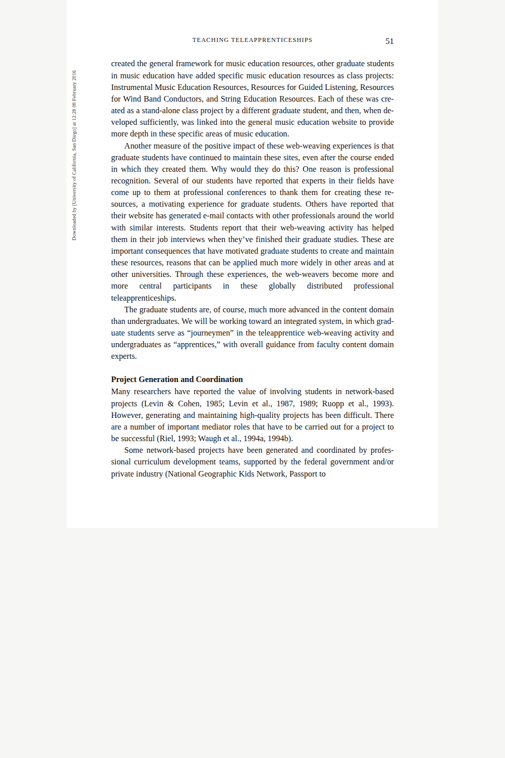Downloaded by [University of California, San Diego] at 12:28 08 February 2016
Teaching Teleapprenticeships 51
created the general framework for music education resources, other graduate students in music education have added specific music education resources as class projects: Instrumental Music Education Resources, Resources for Guided Listening, Resources for Wind Band Conductors, and String Education Resources. Each of these was created as a stand-alone class project by a different graduate student, and then, when developed sufficiently, was linked into the general music education website to provide more depth in these specific areas of music education.
Another measure of the positive impact of these web-weaving experiences is that graduate students have continued to maintain these sites, even after the course ended in which they created them. Why would they do this? One reason is professional recognition. Several of our students have reported that experts in their fields have come up to them at professional conferences to thank them for creating these resources, a motivating experience for graduate students. Others have reported that their website has generated e-mail contacts with other professionals around the world with similar interests. Students report that their web-weaving activity has helped them in their job interviews when they’ve finished their graduate studies. These are important consequences that have motivated graduate students to create and maintain these resources, reasons that can be applied much more widely in other areas and at other universities. Through these experiences, the web-weavers become more and more central participants in these globally distributed professional teleapprenticeships.
The graduate students are, of course, much more advanced in the content domain than undergraduates. We will be working toward an integrated system, in which graduate students serve as “journeymen” in the teleapprentice web-weaving activity and undergraduates as “apprentices,” with overall guidance from faculty content domain experts.
Project Generation and Coordination
Many researchers have reported the value of involving students in network-based projects (Levin & Cohen, 1985; Levin et al., 1987, 1989; Ruopp et al., 1993). However, generating and maintaining high-quality projects has been difficult. There are a number of important mediator roles that have to be carried out for a project to be successful (Riel, 1993; Waugh et al., 1994a, 1994b).
Some network-based projects have been generated and coordinated by professional curriculum development teams, supported by the federal government and/or private industry (National Geographic Kids Network, Passport to